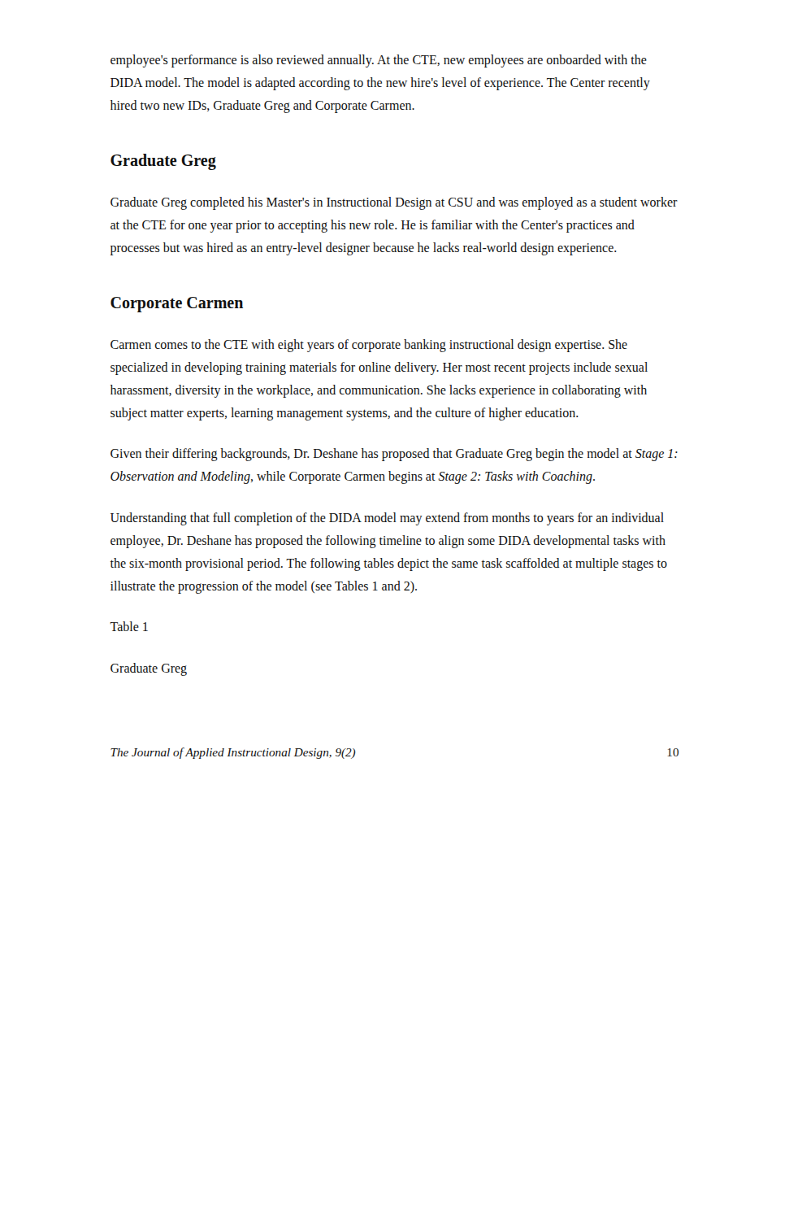employee's performance is also reviewed annually. At the CTE, new employees are onboarded with the DIDA model. The model is adapted according to the new hire's level of experience. The Center recently hired two new IDs, Graduate Greg and Corporate Carmen.
Graduate Greg
Graduate Greg completed his Master's in Instructional Design at CSU and was employed as a student worker at the CTE for one year prior to accepting his new role. He is familiar with the Center's practices and processes but was hired as an entry-level designer because he lacks real-world design experience.
Corporate Carmen
Carmen comes to the CTE with eight years of corporate banking instructional design expertise. She specialized in developing training materials for online delivery. Her most recent projects include sexual harassment, diversity in the workplace, and communication. She lacks experience in collaborating with subject matter experts, learning management systems, and the culture of higher education.
Given their differing backgrounds, Dr. Deshane has proposed that Graduate Greg begin the model at Stage 1: Observation and Modeling, while Corporate Carmen begins at Stage 2: Tasks with Coaching.
Understanding that full completion of the DIDA model may extend from months to years for an individual employee, Dr. Deshane has proposed the following timeline to align some DIDA developmental tasks with the six-month provisional period. The following tables depict the same task scaffolded at multiple stages to illustrate the progression of the model (see Tables 1 and 2).
Table 1
Graduate Greg
The Journal of Applied Instructional Design, 9(2) 10